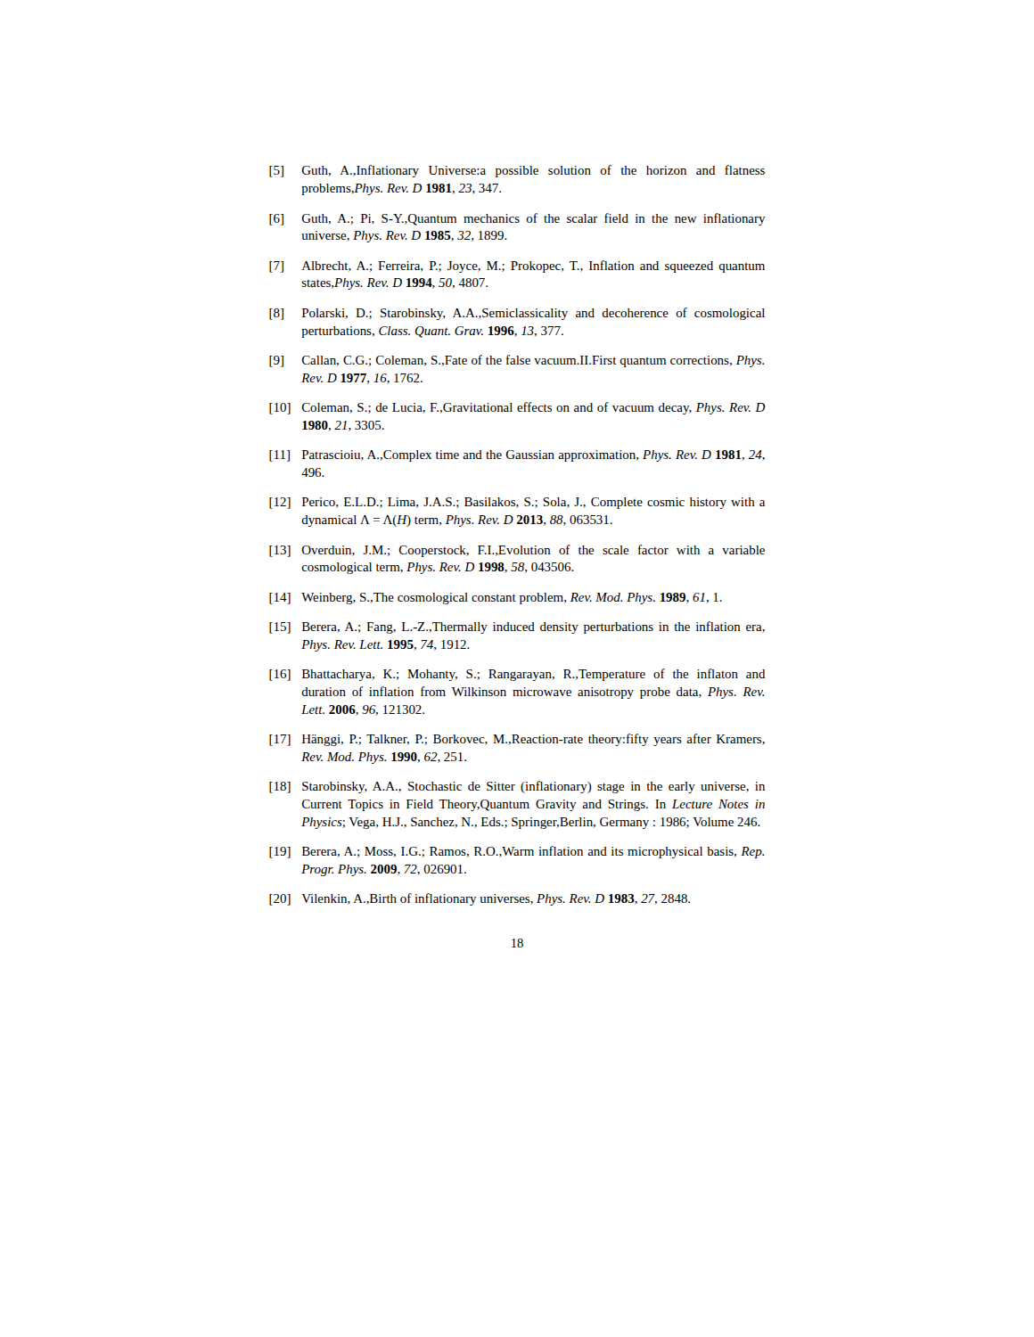[5] Guth, A.,Inflationary Universe:a possible solution of the horizon and flatness problems,Phys. Rev. D 1981, 23, 347.
[6] Guth, A.; Pi, S-Y.,Quantum mechanics of the scalar field in the new inflationary universe, Phys. Rev. D 1985, 32, 1899.
[7] Albrecht, A.; Ferreira, P.; Joyce, M.; Prokopec, T., Inflation and squeezed quantum states,Phys. Rev. D 1994, 50, 4807.
[8] Polarski, D.; Starobinsky, A.A.,Semiclassicality and decoherence of cosmological perturbations, Class. Quant. Grav. 1996, 13, 377.
[9] Callan, C.G.; Coleman, S.,Fate of the false vacuum.II.First quantum corrections, Phys. Rev. D 1977, 16, 1762.
[10] Coleman, S.; de Lucia, F.,Gravitational effects on and of vacuum decay, Phys. Rev. D 1980, 21, 3305.
[11] Patrascioiu, A.,Complex time and the Gaussian approximation, Phys. Rev. D 1981, 24, 496.
[12] Perico, E.L.D.; Lima, J.A.S.; Basilakos, S.; Sola, J., Complete cosmic history with a dynamical Λ = Λ(H) term, Phys. Rev. D 2013, 88, 063531.
[13] Overduin, J.M.; Cooperstock, F.I.,Evolution of the scale factor with a variable cosmological term, Phys. Rev. D 1998, 58, 043506.
[14] Weinberg, S.,The cosmological constant problem, Rev. Mod. Phys. 1989, 61, 1.
[15] Berera, A.; Fang, L.-Z.,Thermally induced density perturbations in the inflation era, Phys. Rev. Lett. 1995, 74, 1912.
[16] Bhattacharya, K.; Mohanty, S.; Rangarayan, R.,Temperature of the inflaton and duration of inflation from Wilkinson microwave anisotropy probe data, Phys. Rev. Lett. 2006, 96, 121302.
[17] Hänggi, P.; Talkner, P.; Borkovec, M.,Reaction-rate theory:fifty years after Kramers, Rev. Mod. Phys. 1990, 62, 251.
[18] Starobinsky, A.A., Stochastic de Sitter (inflationary) stage in the early universe, in Current Topics in Field Theory,Quantum Gravity and Strings. In Lecture Notes in Physics; Vega, H.J., Sanchez, N., Eds.; Springer,Berlin, Germany : 1986; Volume 246.
[19] Berera, A.; Moss, I.G.; Ramos, R.O.,Warm inflation and its microphysical basis, Rep. Progr. Phys. 2009, 72, 026901.
[20] Vilenkin, A.,Birth of inflationary universes, Phys. Rev. D 1983, 27, 2848.
18